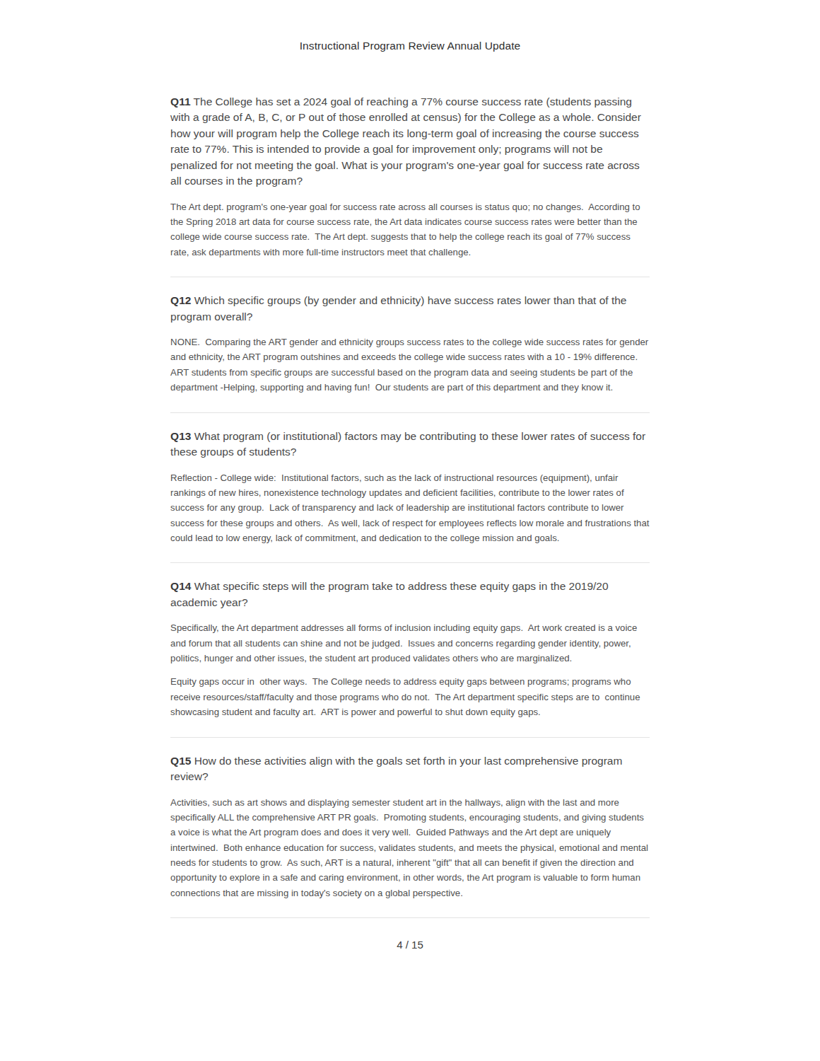Instructional Program Review Annual Update
Q11 The College has set a 2024 goal of reaching a 77% course success rate (students passing with a grade of A, B, C, or P out of those enrolled at census) for the College as a whole. Consider how your will program help the College reach its long-term goal of increasing the course success rate to 77%. This is intended to provide a goal for improvement only; programs will not be penalized for not meeting the goal. What is your program's one-year goal for success rate across all courses in the program?
The Art dept. program's one-year goal for success rate across all courses is status quo; no changes. According to the Spring 2018 art data for course success rate, the Art data indicates course success rates were better than the college wide course success rate. The Art dept. suggests that to help the college reach its goal of 77% success rate, ask departments with more full-time instructors meet that challenge.
Q12 Which specific groups (by gender and ethnicity) have success rates lower than that of the program overall?
NONE. Comparing the ART gender and ethnicity groups success rates to the college wide success rates for gender and ethnicity, the ART program outshines and exceeds the college wide success rates with a 10 - 19% difference. ART students from specific groups are successful based on the program data and seeing students be part of the department -Helping, supporting and having fun! Our students are part of this department and they know it.
Q13 What program (or institutional) factors may be contributing to these lower rates of success for these groups of students?
Reflection - College wide: Institutional factors, such as the lack of instructional resources (equipment), unfair rankings of new hires, nonexistence technology updates and deficient facilities, contribute to the lower rates of success for any group. Lack of transparency and lack of leadership are institutional factors contribute to lower success for these groups and others. As well, lack of respect for employees reflects low morale and frustrations that could lead to low energy, lack of commitment, and dedication to the college mission and goals.
Q14 What specific steps will the program take to address these equity gaps in the 2019/20 academic year?
Specifically, the Art department addresses all forms of inclusion including equity gaps. Art work created is a voice and forum that all students can shine and not be judged. Issues and concerns regarding gender identity, power, politics, hunger and other issues, the student art produced validates others who are marginalized.
Equity gaps occur in other ways. The College needs to address equity gaps between programs; programs who receive resources/staff/faculty and those programs who do not. The Art department specific steps are to continue showcasing student and faculty art. ART is power and powerful to shut down equity gaps.
Q15 How do these activities align with the goals set forth in your last comprehensive program review?
Activities, such as art shows and displaying semester student art in the hallways, align with the last and more specifically ALL the comprehensive ART PR goals. Promoting students, encouraging students, and giving students a voice is what the Art program does and does it very well. Guided Pathways and the Art dept are uniquely intertwined. Both enhance education for success, validates students, and meets the physical, emotional and mental needs for students to grow. As such, ART is a natural, inherent "gift" that all can benefit if given the direction and opportunity to explore in a safe and caring environment, in other words, the Art program is valuable to form human connections that are missing in today's society on a global perspective.
4 / 15